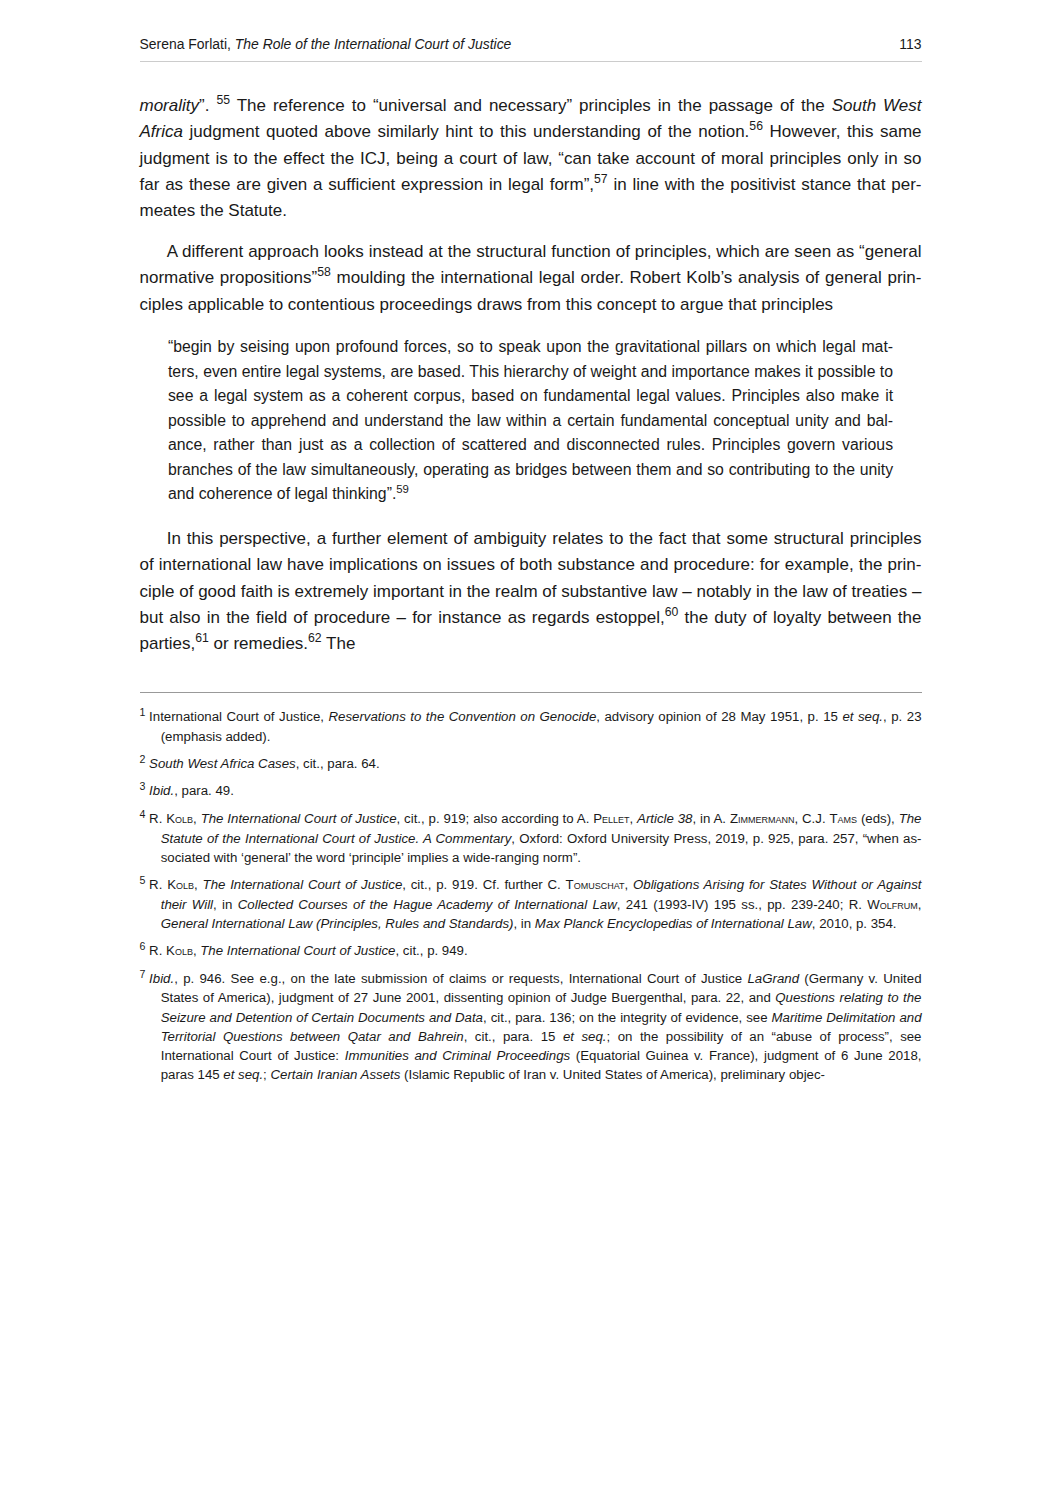Serena Forlati, The Role of the International Court of Justice 113
morality”. 55 The reference to “universal and necessary” principles in the passage of the South West Africa judgment quoted above similarly hint to this understanding of the notion.56 However, this same judgment is to the effect the ICJ, being a court of law, “can take account of moral principles only in so far as these are given a sufficient expression in legal form”,57 in line with the positivist stance that permeates the Statute.
A different approach looks instead at the structural function of principles, which are seen as “general normative propositions”58 moulding the international legal order. Robert Kolb’s analysis of general principles applicable to contentious proceedings draws from this concept to argue that principles
“begin by seising upon profound forces, so to speak upon the gravitational pillars on which legal matters, even entire legal systems, are based. This hierarchy of weight and importance makes it possible to see a legal system as a coherent corpus, based on fundamental legal values. Principles also make it possible to apprehend and understand the law within a certain fundamental conceptual unity and balance, rather than just as a collection of scattered and disconnected rules. Principles govern various branches of the law simultaneously, operating as bridges between them and so contributing to the unity and coherence of legal thinking”.59
In this perspective, a further element of ambiguity relates to the fact that some structural principles of international law have implications on issues of both substance and procedure: for example, the principle of good faith is extremely important in the realm of substantive law – notably in the law of treaties – but also in the field of procedure – for instance as regards estoppel,60 the duty of loyalty between the parties,61 or remedies.62 The
International Court of Justice, Reservations to the Convention on Genocide, advisory opinion of 28 May 1951, p. 15 et seq., p. 23 (emphasis added).
South West Africa Cases, cit., para. 64.
Ibid., para. 49.
R. Kolb, The International Court of Justice, cit., p. 919; also according to A. Pellet, Article 38, in A. Zimmermann, C.J. Tams (eds), The Statute of the International Court of Justice. A Commentary, Oxford: Oxford University Press, 2019, p. 925, para. 257, “when associated with ‘general’ the word ‘principle’ implies a wide-ranging norm”.
R. Kolb, The International Court of Justice, cit., p. 919. Cf. further C. Tomuschat, Obligations Arising for States Without or Against their Will, in Collected Courses of the Hague Academy of International Law, 241 (1993-IV) 195 ss., pp. 239-240; R. Wolfrum, General International Law (Principles, Rules and Standards), in Max Planck Encyclopedias of International Law, 2010, p. 354.
R. Kolb, The International Court of Justice, cit., p. 949.
Ibid., p. 946. See e.g., on the late submission of claims or requests, International Court of Justice LaGrand (Germany v. United States of America), judgment of 27 June 2001, dissenting opinion of Judge Buergenthal, para. 22, and Questions relating to the Seizure and Detention of Certain Documents and Data, cit., para. 136; on the integrity of evidence, see Maritime Delimitation and Territorial Questions between Qatar and Bahrein, cit., para. 15 et seq.; on the possibility of an “abuse of process”, see International Court of Justice: Immunities and Criminal Proceedings (Equatorial Guinea v. France), judgment of 6 June 2018, paras 145 et seq.; Certain Iranian Assets (Islamic Republic of Iran v. United States of America), preliminary objec-